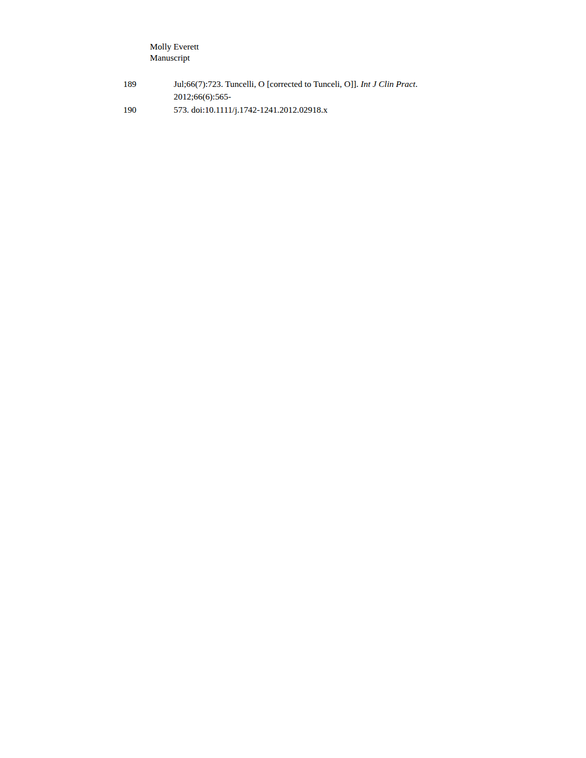Molly Everett
Manuscript
189
Jul;66(7):723. Tuncelli, O [corrected to Tunceli, O]]. Int J Clin Pract. 2012;66(6):565-
190
573. doi:10.1111/j.1742-1241.2012.02918.x